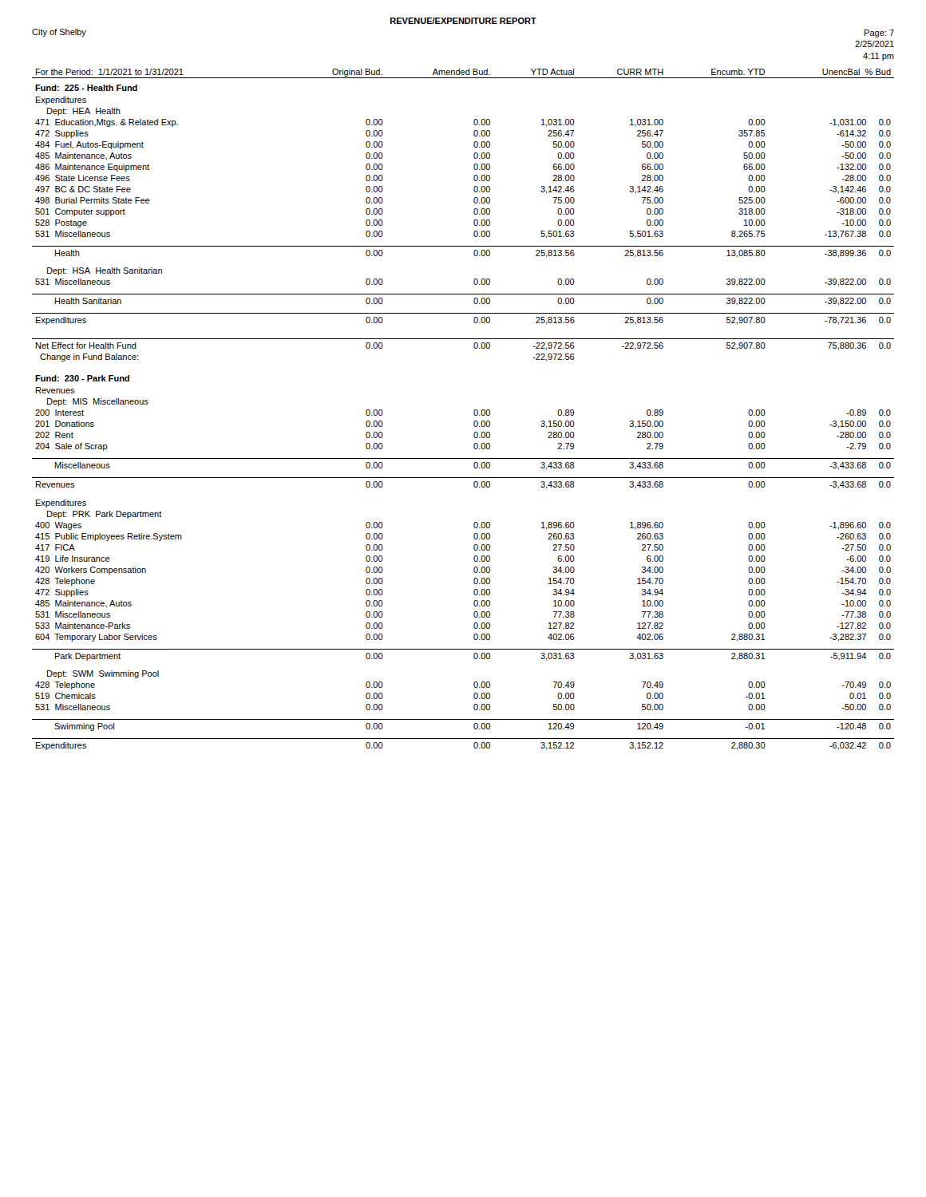REVENUE/EXPENDITURE REPORT
City of Shelby
Page: 7
2/25/2021
4:11 pm
| For the Period: 1/1/2021 to 1/31/2021 | Original Bud. | Amended Bud. | YTD Actual | CURR MTH | Encumb. YTD | UnencBal % Bud |
| --- | --- | --- | --- | --- | --- | --- |
| Fund: 225 - Health Fund |
| Expenditures |
| Dept: HEA Health |
| 471 Education,Mtgs. & Related Exp. | 0.00 | 0.00 | 1,031.00 | 1,031.00 | 0.00 | -1,031.00 0.0 |
| 472 Supplies | 0.00 | 0.00 | 256.47 | 256.47 | 357.85 | -614.32 0.0 |
| 484 Fuel, Autos-Equipment | 0.00 | 0.00 | 50.00 | 50.00 | 0.00 | -50.00 0.0 |
| 485 Maintenance, Autos | 0.00 | 0.00 | 0.00 | 0.00 | 50.00 | -50.00 0.0 |
| 486 Maintenance Equipment | 0.00 | 0.00 | 66.00 | 66.00 | 66.00 | -132.00 0.0 |
| 496 State License Fees | 0.00 | 0.00 | 28.00 | 28.00 | 0.00 | -28.00 0.0 |
| 497 BC & DC State Fee | 0.00 | 0.00 | 3,142.46 | 3,142.46 | 0.00 | -3,142.46 0.0 |
| 498 Burial Permits State Fee | 0.00 | 0.00 | 75.00 | 75.00 | 525.00 | -600.00 0.0 |
| 501 Computer support | 0.00 | 0.00 | 0.00 | 0.00 | 318.00 | -318.00 0.0 |
| 528 Postage | 0.00 | 0.00 | 0.00 | 0.00 | 10.00 | -10.00 0.0 |
| 531 Miscellaneous | 0.00 | 0.00 | 5,501.63 | 5,501.63 | 8,265.75 | -13,767.38 0.0 |
| Health | 0.00 | 0.00 | 25,813.56 | 25,813.56 | 13,085.80 | -38,899.36 0.0 |
| Dept: HSA Health Sanitarian |
| 531 Miscellaneous | 0.00 | 0.00 | 0.00 | 0.00 | 39,822.00 | -39,822.00 0.0 |
| Health Sanitarian | 0.00 | 0.00 | 0.00 | 0.00 | 39,822.00 | -39,822.00 0.0 |
| Expenditures | 0.00 | 0.00 | 25,813.56 | 25,813.56 | 52,907.80 | -78,721.36 0.0 |
| Net Effect for Health Fund | 0.00 | 0.00 | -22,972.56 | -22,972.56 | 52,907.80 | 75,880.36 0.0 |
| Change in Fund Balance: | | | -22,972.56 | | | |
| Fund: 230 - Park Fund |
| Revenues |
| Dept: MIS Miscellaneous |
| 200 Interest | 0.00 | 0.00 | 0.89 | 0.89 | 0.00 | -0.89 0.0 |
| 201 Donations | 0.00 | 0.00 | 3,150.00 | 3,150.00 | 0.00 | -3,150.00 0.0 |
| 202 Rent | 0.00 | 0.00 | 280.00 | 280.00 | 0.00 | -280.00 0.0 |
| 204 Sale of Scrap | 0.00 | 0.00 | 2.79 | 2.79 | 0.00 | -2.79 0.0 |
| Miscellaneous | 0.00 | 0.00 | 3,433.68 | 3,433.68 | 0.00 | -3,433.68 0.0 |
| Revenues | 0.00 | 0.00 | 3,433.68 | 3,433.68 | 0.00 | -3,433.68 0.0 |
| Expenditures |
| Dept: PRK Park Department |
| 400 Wages | 0.00 | 0.00 | 1,896.60 | 1,896.60 | 0.00 | -1,896.60 0.0 |
| 415 Public Employees Retire.System | 0.00 | 0.00 | 260.63 | 260.63 | 0.00 | -260.63 0.0 |
| 417 FICA | 0.00 | 0.00 | 27.50 | 27.50 | 0.00 | -27.50 0.0 |
| 419 Life Insurance | 0.00 | 0.00 | 6.00 | 6.00 | 0.00 | -6.00 0.0 |
| 420 Workers Compensation | 0.00 | 0.00 | 34.00 | 34.00 | 0.00 | -34.00 0.0 |
| 428 Telephone | 0.00 | 0.00 | 154.70 | 154.70 | 0.00 | -154.70 0.0 |
| 472 Supplies | 0.00 | 0.00 | 34.94 | 34.94 | 0.00 | -34.94 0.0 |
| 485 Maintenance, Autos | 0.00 | 0.00 | 10.00 | 10.00 | 0.00 | -10.00 0.0 |
| 531 Miscellaneous | 0.00 | 0.00 | 77.38 | 77.38 | 0.00 | -77.38 0.0 |
| 533 Maintenance-Parks | 0.00 | 0.00 | 127.82 | 127.82 | 0.00 | -127.82 0.0 |
| 604 Temporary Labor Services | 0.00 | 0.00 | 402.06 | 402.06 | 2,880.31 | -3,282.37 0.0 |
| Park Department | 0.00 | 0.00 | 3,031.63 | 3,031.63 | 2,880.31 | -5,911.94 0.0 |
| Dept: SWM Swimming Pool |
| 428 Telephone | 0.00 | 0.00 | 70.49 | 70.49 | 0.00 | -70.49 0.0 |
| 519 Chemicals | 0.00 | 0.00 | 0.00 | 0.00 | -0.01 | 0.01 0.0 |
| 531 Miscellaneous | 0.00 | 0.00 | 50.00 | 50.00 | 0.00 | -50.00 0.0 |
| Swimming Pool | 0.00 | 0.00 | 120.49 | 120.49 | -0.01 | -120.48 0.0 |
| Expenditures | 0.00 | 0.00 | 3,152.12 | 3,152.12 | 2,880.30 | -6,032.42 0.0 |